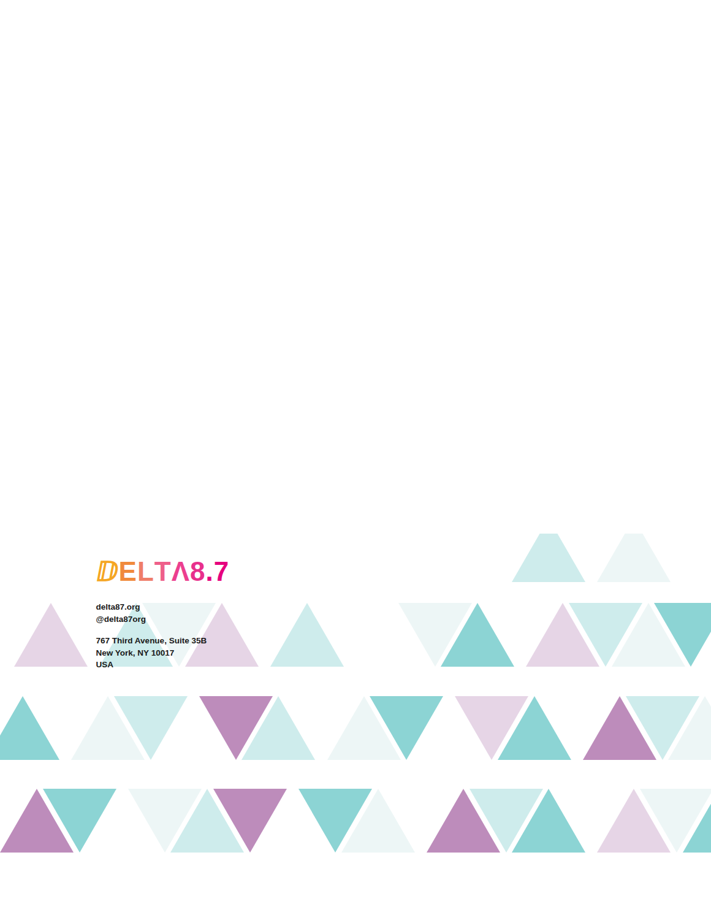ⅅELTΛ 8.7
delta87.org
@delta87org
767 Third Avenue, Suite 35B
New York, NY 10017
USA